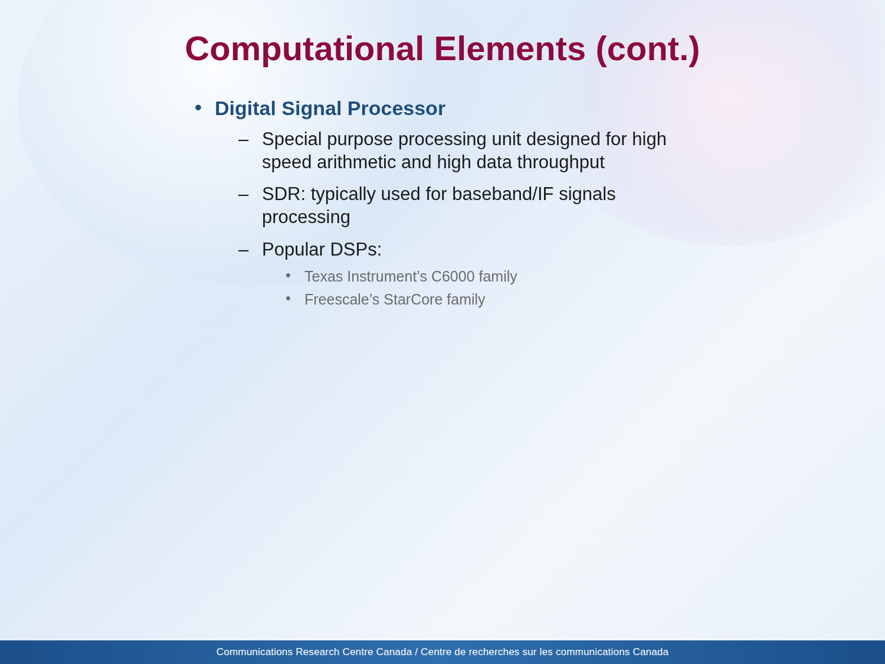Computational Elements (cont.)
Digital Signal Processor
Special purpose processing unit designed for high speed arithmetic and high data throughput
SDR: typically used for baseband/IF signals processing
Popular DSPs:
Texas Instrument’s C6000 family
Freescale’s StarCore family
Communications Research Centre Canada / Centre de recherches sur les communications Canada